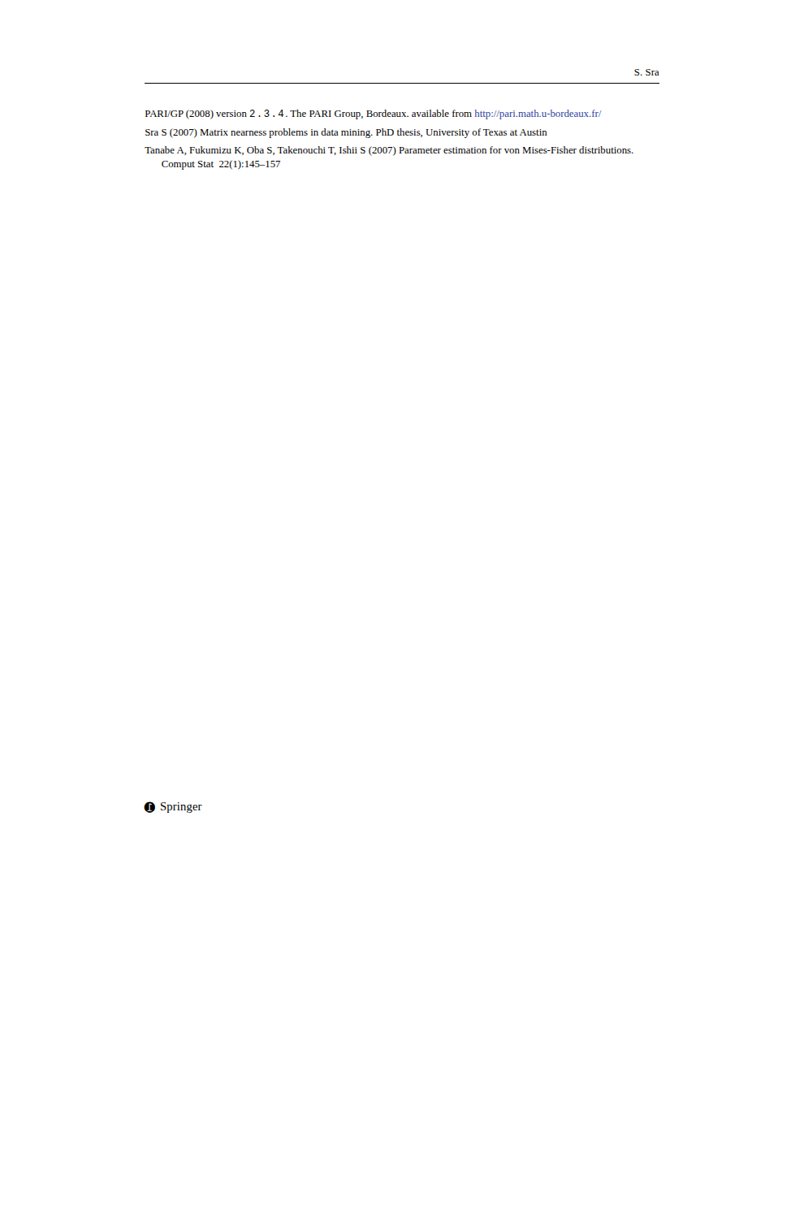S. Sra
PARI/GP (2008) version 2.3.4. The PARI Group, Bordeaux. available from http://pari.math.u-bordeaux.fr/
Sra S (2007) Matrix nearness problems in data mining. PhD thesis, University of Texas at Austin
Tanabe A, Fukumizu K, Oba S, Takenouchi T, Ishii S (2007) Parameter estimation for von Mises-Fisher distributions. Comput Stat 22(1):145–157
➊ Springer